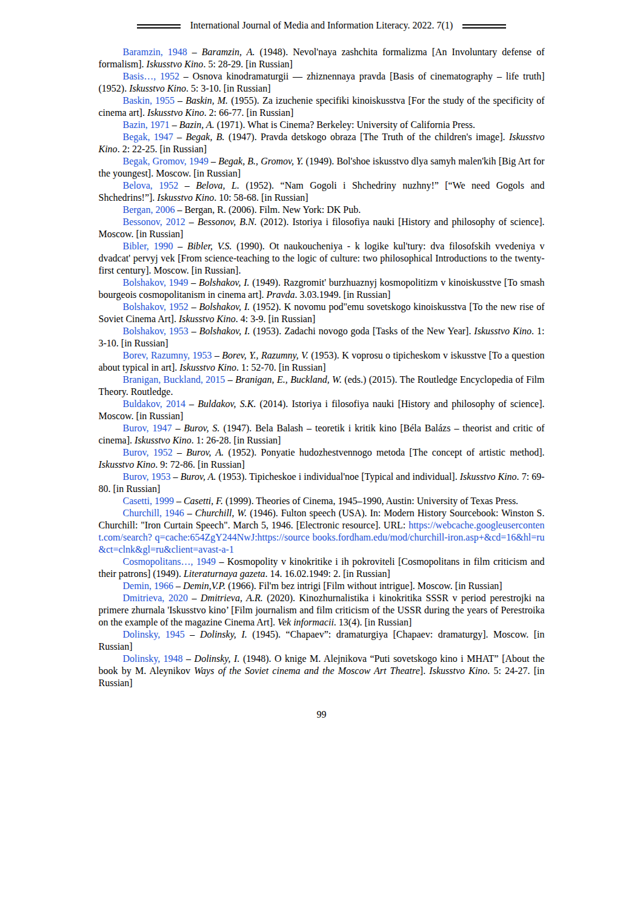International Journal of Media and Information Literacy. 2022. 7(1)
Baramzin, 1948 – Baramzin, A. (1948). Nevol'naya zashchita formalizma [An Involuntary defense of formalism]. Iskusstvo Kino. 5: 28-29. [in Russian]
Basis…, 1952 – Osnova kinodramaturgii — zhiznennaya pravda [Basis of cinematography – life truth] (1952). Iskusstvo Kino. 5: 3-10. [in Russian]
Baskin, 1955 – Baskin, M. (1955). Za izuchenie specifiki kinoiskusstva [For the study of the specificity of cinema art]. Iskusstvo Kino. 2: 66-77. [in Russian]
Bazin, 1971 – Bazin, A. (1971). What is Cinema? Berkeley: University of California Press.
Begak, 1947 – Begak, B. (1947). Pravda detskogo obraza [The Truth of the children's image]. Iskusstvo Kino. 2: 22-25. [in Russian]
Begak, Gromov, 1949 – Begak, B., Gromov, Y. (1949). Bol'shoe iskusstvo dlya samyh malen'kih [Big Art for the youngest]. Moscow. [in Russian]
Belova, 1952 – Belova, L. (1952). “Nam Gogoli i Shchedriny nuzhny!” [“We need Gogols and Shchedrins!”]. Iskusstvo Kino. 10: 58-68. [in Russian]
Bergan, 2006 – Bergan, R. (2006). Film. New York: DK Pub.
Bessonov, 2012 – Bessonov, B.N. (2012). Istoriya i filosofiya nauki [History and philosophy of science]. Moscow. [in Russian]
Bibler, 1990 – Bibler, V.S. (1990). Ot naukoucheniya - k logike kul'tury: dva filosofskih vvedeniya v dvadcat' pervyj vek [From science-teaching to the logic of culture: two philosophical Introductions to the twenty-first century]. Moscow. [in Russian].
Bolshakov, 1949 – Bolshakov, I. (1949). Razgromit' burzhuaznyj kosmopolitizm v kinoiskusstve [To smash bourgeois cosmopolitanism in cinema art]. Pravda. 3.03.1949. [in Russian]
Bolshakov, 1952 – Bolshakov, I. (1952). K novomu pod"emu sovetskogo kinoiskusstva [To the new rise of Soviet Cinema Art]. Iskusstvo Kino. 4: 3-9. [in Russian]
Bolshakov, 1953 – Bolshakov, I. (1953). Zadachi novogo goda [Tasks of the New Year]. Iskusstvo Kino. 1: 3-10. [in Russian]
Borev, Razumny, 1953 – Borev, Y., Razumny, V. (1953). K voprosu o tipicheskom v iskusstve [To a question about typical in art]. Iskusstvo Kino. 1: 52-70. [in Russian]
Branigan, Buckland, 2015 – Branigan, E., Buckland, W. (eds.) (2015). The Routledge Encyclopedia of Film Theory. Routledge.
Buldakov, 2014 – Buldakov, S.K. (2014). Istoriya i filosofiya nauki [History and philosophy of science]. Moscow. [in Russian]
Burov, 1947 – Burov, S. (1947). Bela Balash – teoretik i kritik kino [Béla Balázs – theorist and critic of cinema]. Iskusstvo Kino. 1: 26-28. [in Russian]
Burov, 1952 – Burov, A. (1952). Ponyatie hudozhestvennogo metoda [The concept of artistic method]. Iskusstvo Kino. 9: 72-86. [in Russian]
Burov, 1953 – Burov, A. (1953). Tipicheskoe i individual'noe [Typical and individual]. Iskusstvo Kino. 7: 69-80. [in Russian]
Casetti, 1999 – Casetti, F. (1999). Theories of Cinema, 1945–1990, Austin: University of Texas Press.
Churchill, 1946 – Churchill, W. (1946). Fulton speech (USA). In: Modern History Sourcebook: Winston S. Churchill: "Iron Curtain Speech". March 5, 1946. [Electronic resource]. URL: https://webcache.googleusercontent.com/search? q=cache:654ZgY244NwJ:https://source books.fordham.edu/mod/churchill-iron.asp+&cd=16&hl=ru&ct=clnk&gl=ru&client=avast-a-1
Cosmopolitans…, 1949 – Kosmopolity v kinokritike i ih pokroviteli [Cosmopolitans in film criticism and their patrons] (1949). Literaturnaya gazeta. 14. 16.02.1949: 2. [in Russian]
Demin, 1966 – Demin,V.P. (1966). Fil'm bez intrigi [Film without intrigue]. Moscow. [in Russian]
Dmitrieva, 2020 – Dmitrieva, A.R. (2020). Kinozhurnalistika i kinokritika SSSR v period perestrojki na primere zhurnala 'Iskusstvo kino’ [Film journalism and film criticism of the USSR during the years of Perestroika on the example of the magazine Cinema Art]. Vek informacii. 13(4). [in Russian]
Dolinsky, 1945 – Dolinsky, I. (1945). “Chapaev”: dramaturgiya [Chapaev: dramaturgy]. Moscow. [in Russian]
Dolinsky, 1948 – Dolinsky, I. (1948). O knige M. Alejnikova “Puti sovetskogo kino i MHAT” [About the book by M. Aleynikov Ways of the Soviet cinema and the Moscow Art Theatre]. Iskusstvo Kino. 5: 24-27. [in Russian]
99